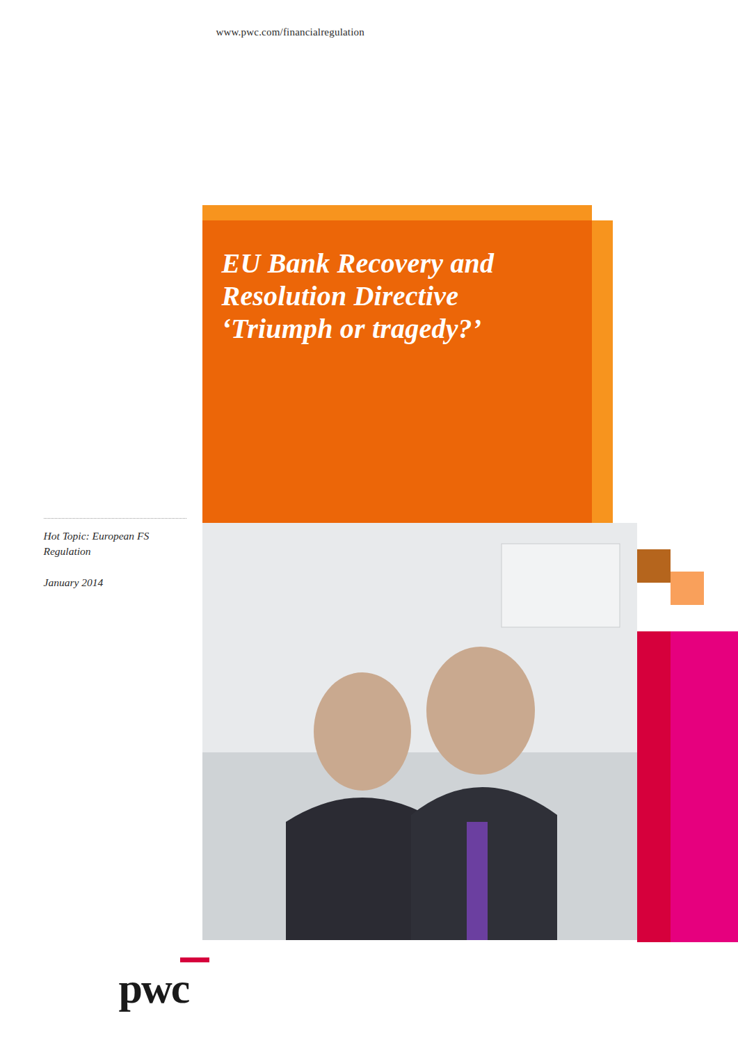www.pwc.com/financialregulation
EU Bank Recovery and
Resolution Directive
‘Triumph or tragedy?’
Hot Topic: European FS
Regulation
January 2014
pwc